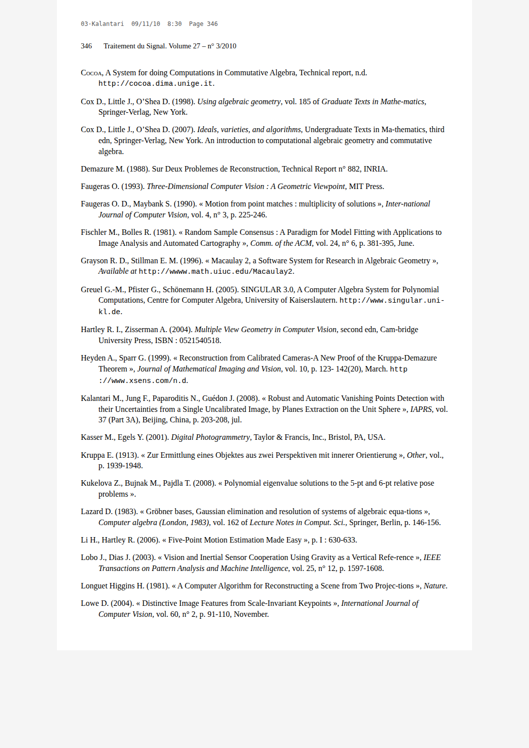03·Kalantari 09/11/10 8:30 Page 346
346 Traitement du Signal. Volume 27 – n° 3/2010
Cocoa, A System for doing Computations in Commutative Algebra, Technical report, n.d. http://cocoa.dima.unige.it.
Cox D., Little J., O’Shea D. (1998). Using algebraic geometry, vol. 185 of Graduate Texts in Mathe-matics, Springer-Verlag, New York.
Cox D., Little J., O’Shea D. (2007). Ideals, varieties, and algorithms, Undergraduate Texts in Ma-thematics, third edn, Springer-Verlag, New York. An introduction to computational algebraic geometry and commutative algebra.
Demazure M. (1988). Sur Deux Problemes de Reconstruction, Technical Report n° 882, INRIA.
Faugeras O. (1993). Three-Dimensional Computer Vision : A Geometric Viewpoint, MIT Press.
Faugeras O. D., Maybank S. (1990). « Motion from point matches : multiplicity of solutions », Inter-national Journal of Computer Vision, vol. 4, n° 3, p. 225-246.
Fischler M., Bolles R. (1981). « Random Sample Consensus : A Paradigm for Model Fitting with Applications to Image Analysis and Automated Cartography », Comm. of the ACM, vol. 24, n° 6, p. 381-395, June.
Grayson R. D., Stillman E. M. (1996). « Macaulay 2, a Software System for Research in Algebraic Geometry », Available at http://wwww.math.uiuc.edu/Macaulay2.
Greuel G.-M., Pfister G., Schönemann H. (2005). SINGULAR 3.0, A Computer Algebra System for Polynomial Computations, Centre for Computer Algebra, University of Kaiserslautern. http://www.singular.uni-kl.de.
Hartley R. I., Zisserman A. (2004). Multiple View Geometry in Computer Vision, second edn, Cam-bridge University Press, ISBN : 0521540518.
Heyden A., Sparr G. (1999). « Reconstruction from Calibrated Cameras-A New Proof of the Kruppa-Demazure Theorem », Journal of Mathematical Imaging and Vision, vol. 10, p. 123- 142(20), March. http ://www.xsens.com/n.d.
Kalantari M., Jung F., Paparoditis N., Guédon J. (2008). « Robust and Automatic Vanishing Points Detection with their Uncertainties from a Single Uncalibrated Image, by Planes Extraction on the Unit Sphere », IAPRS, vol. 37 (Part 3A), Beijing, China, p. 203-208, jul.
Kasser M., Egels Y. (2001). Digital Photogrammetry, Taylor & Francis, Inc., Bristol, PA, USA.
Kruppa E. (1913). « Zur Ermittlung eines Objektes aus zwei Perspektiven mit innerer Orientierung », Other, vol., p. 1939-1948.
Kukelova Z., Bujnak M., Pajdla T. (2008). « Polynomial eigenvalue solutions to the 5-pt and 6-pt relative pose problems ».
Lazard D. (1983). « Gröbner bases, Gaussian elimination and resolution of systems of algebraic equa-tions », Computer algebra (London, 1983), vol. 162 of Lecture Notes in Comput. Sci., Springer, Berlin, p. 146-156.
Li H., Hartley R. (2006). « Five-Point Motion Estimation Made Easy », p. I : 630-633.
Lobo J., Dias J. (2003). « Vision and Inertial Sensor Cooperation Using Gravity as a Vertical Refe-rence », IEEE Transactions on Pattern Analysis and Machine Intelligence, vol. 25, n° 12, p. 1597-1608.
Longuet Higgins H. (1981). « A Computer Algorithm for Reconstructing a Scene from Two Projec-tions », Nature.
Lowe D. (2004). « Distinctive Image Features from Scale-Invariant Keypoints », International Journal of Computer Vision, vol. 60, n° 2, p. 91-110, November.